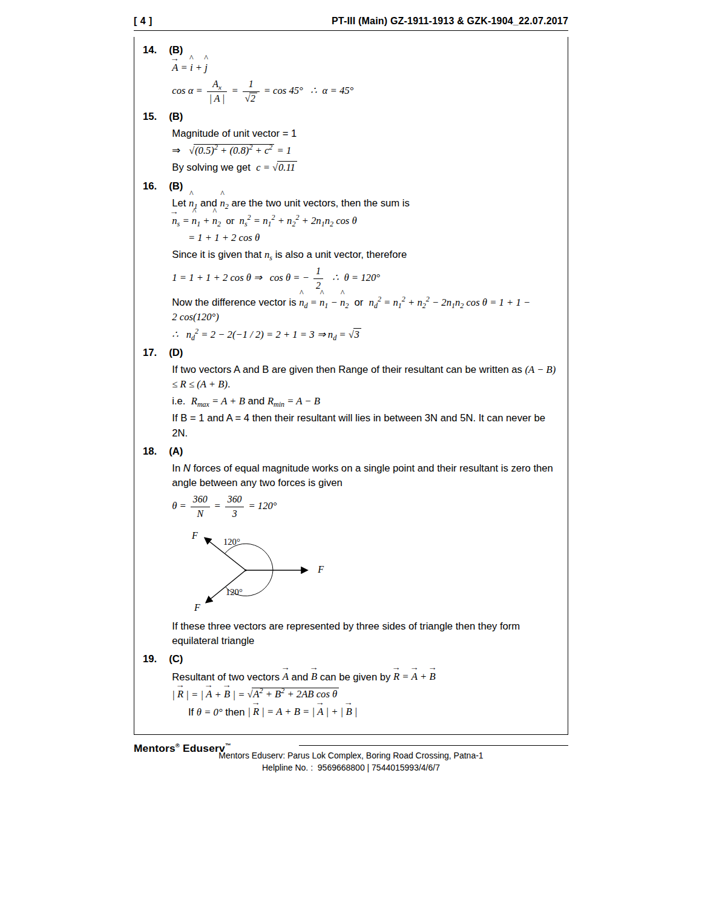[ 4 ]
PT-III (Main) GZ-1911-1913 & GZK-1904_22.07.2017
14.(B)
A = i + j
cos α = Ax| A | = 1√2 = cos 45° ∴ α = 45°
15.(B)
Magnitude of unit vector = 1
⇒ √(0.5)2 + (0.8)2 + c2 = 1
By solving we get c = √0.11
16.(B)
Let n1 and n2 are the two unit vectors, then the sum is
ns = n1 + n2 or ns2 = n12 + n22 + 2n1n2 cos θ
= 1 + 1 + 2 cos θ
Since it is given that ns is also a unit vector, therefore
1 = 1 + 1 + 2 cos θ ⇒ cos θ = − 12 ∴ θ = 120°
Now the difference vector is nd = n1 − n2 or nd2 = n12 + n22 − 2n1n2 cos θ = 1 + 1 − 2 cos(120°)
∴ nd2 = 2 − 2(−1 / 2) = 2 + 1 = 3 ⇒ nd = √3
17.(D)
If two vectors A and B are given then Range of their resultant can be written as (A − B) ≤ R ≤ (A + B).
i.e. Rmax = A + B and Rmin = A − B
If B = 1 and A = 4 then their resultant will lies in between 3N and 5N. It can never be 2N.
18.(A)
In N forces of equal magnitude works on a single point and their resultant is zero then angle between any two forces is given
θ = 360 N = 3603 = 120°
F F F 120° 120°
If these three vectors are represented by three sides of triangle then they form equilateral triangle
19.(C)
Resultant of two vectors A and B can be given by R = A + B
| R | = | A + B | = √A2 + B2 + 2AB cos θ
If θ = 0° then | R | = A + B = | A | + | B |
Mentors® Eduserv™
Mentors Eduserv: Parus Lok Complex, Boring Road Crossing, Patna-1
Helpline No. : 9569668800 | 7544015993/4/6/7